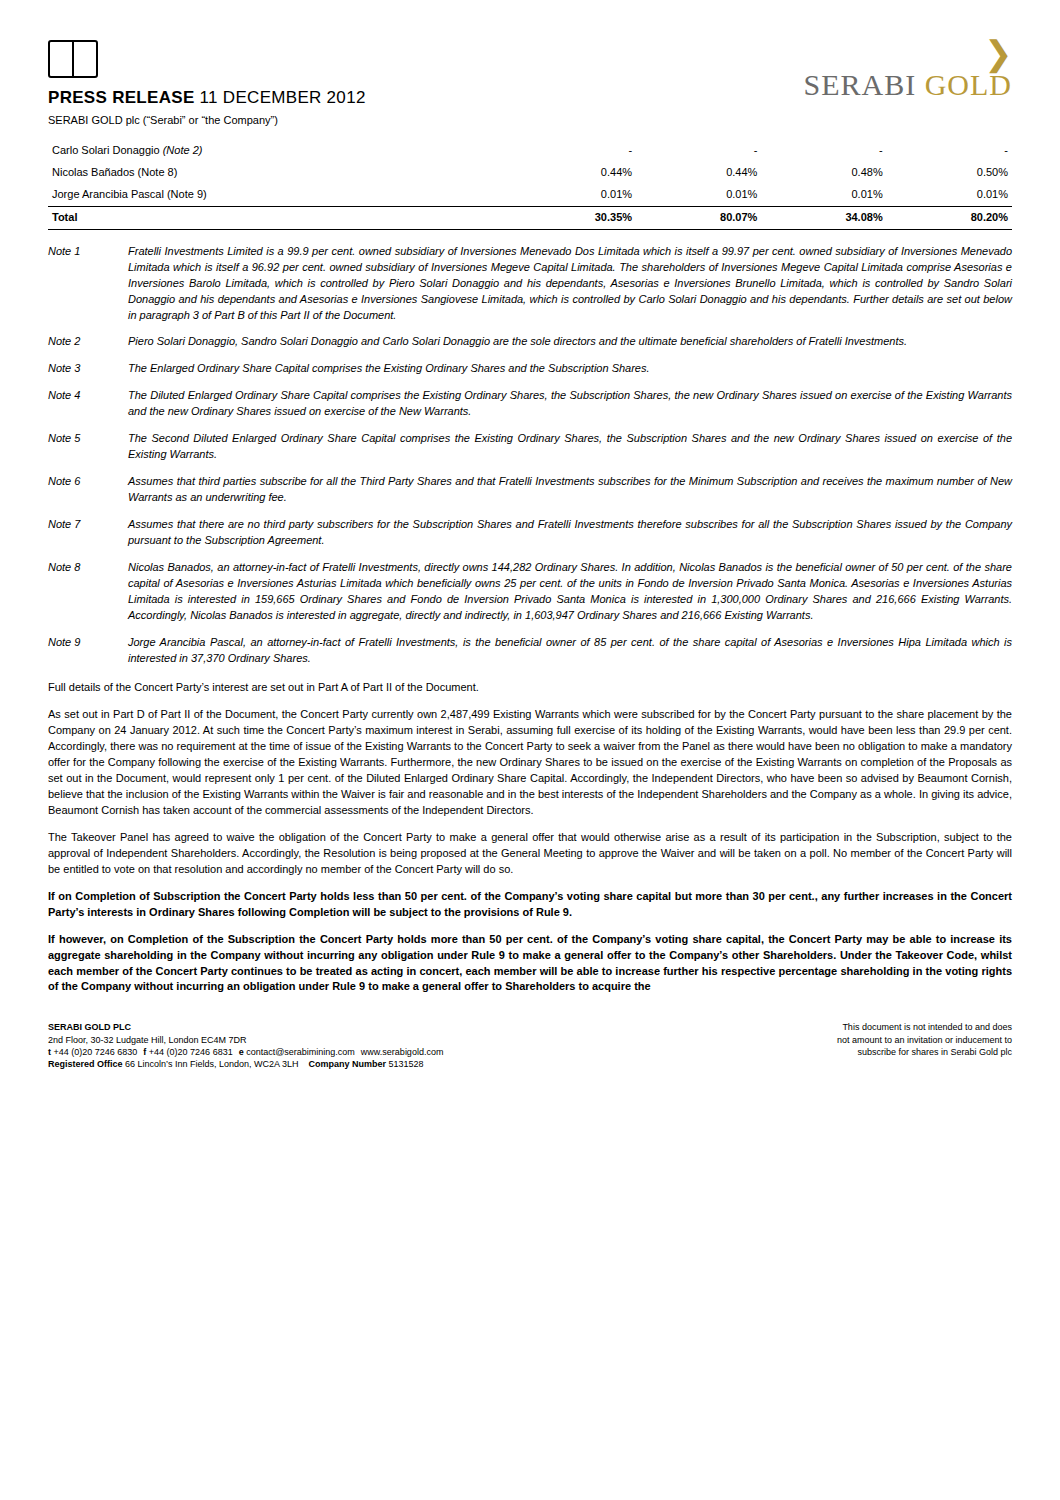PRESS RELEASE 11 DECEMBER 2012
SERABI GOLD plc (“Serabi” or “the Company”)
❯
SERABI GOLD
| Carlo Solari Donaggio (Note 2) | - | - | - | - |
| Nicolas Bañados (Note 8) | 0.44% | 0.44% | 0.48% | 0.50% |
| Jorge Arancibia Pascal (Note 9) | 0.01% | 0.01% | 0.01% | 0.01% |
| Total | 30.35% | 80.07% | 34.08% | 80.20% |
Note 1
Fratelli Investments Limited is a 99.9 per cent. owned subsidiary of Inversiones Menevado Dos Limitada which is itself a 99.97 per cent. owned subsidiary of Inversiones Menevado Limitada which is itself a 96.92 per cent. owned subsidiary of Inversiones Megeve Capital Limitada. The shareholders of Inversiones Megeve Capital Limitada comprise Asesorias e Inversiones Barolo Limitada, which is controlled by Piero Solari Donaggio and his dependants, Asesorias e Inversiones Brunello Limitada, which is controlled by Sandro Solari Donaggio and his dependants and Asesorias e Inversiones Sangiovese Limitada, which is controlled by Carlo Solari Donaggio and his dependants. Further details are set out below in paragraph 3 of Part B of this Part II of the Document.
Note 2
Piero Solari Donaggio, Sandro Solari Donaggio and Carlo Solari Donaggio are the sole directors and the ultimate beneficial shareholders of Fratelli Investments.
Note 3
The Enlarged Ordinary Share Capital comprises the Existing Ordinary Shares and the Subscription Shares.
Note 4
The Diluted Enlarged Ordinary Share Capital comprises the Existing Ordinary Shares, the Subscription Shares, the new Ordinary Shares issued on exercise of the Existing Warrants and the new Ordinary Shares issued on exercise of the New Warrants.
Note 5
The Second Diluted Enlarged Ordinary Share Capital comprises the Existing Ordinary Shares, the Subscription Shares and the new Ordinary Shares issued on exercise of the Existing Warrants.
Note 6
Assumes that third parties subscribe for all the Third Party Shares and that Fratelli Investments subscribes for the Minimum Subscription and receives the maximum number of New Warrants as an underwriting fee.
Note 7
Assumes that there are no third party subscribers for the Subscription Shares and Fratelli Investments therefore subscribes for all the Subscription Shares issued by the Company pursuant to the Subscription Agreement.
Note 8
Nicolas Banados, an attorney-in-fact of Fratelli Investments, directly owns 144,282 Ordinary Shares. In addition, Nicolas Banados is the beneficial owner of 50 per cent. of the share capital of Asesorias e Inversiones Asturias Limitada which beneficially owns 25 per cent. of the units in Fondo de Inversion Privado Santa Monica. Asesorias e Inversiones Asturias Limitada is interested in 159,665 Ordinary Shares and Fondo de Inversion Privado Santa Monica is interested in 1,300,000 Ordinary Shares and 216,666 Existing Warrants. Accordingly, Nicolas Banados is interested in aggregate, directly and indirectly, in 1,603,947 Ordinary Shares and 216,666 Existing Warrants.
Note 9
Jorge Arancibia Pascal, an attorney-in-fact of Fratelli Investments, is the beneficial owner of 85 per cent. of the share capital of Asesorias e Inversiones Hipa Limitada which is interested in 37,370 Ordinary Shares.
Full details of the Concert Party’s interest are set out in Part A of Part II of the Document.
As set out in Part D of Part II of the Document, the Concert Party currently own 2,487,499 Existing Warrants which were subscribed for by the Concert Party pursuant to the share placement by the Company on 24 January 2012. At such time the Concert Party’s maximum interest in Serabi, assuming full exercise of its holding of the Existing Warrants, would have been less than 29.9 per cent. Accordingly, there was no requirement at the time of issue of the Existing Warrants to the Concert Party to seek a waiver from the Panel as there would have been no obligation to make a mandatory offer for the Company following the exercise of the Existing Warrants. Furthermore, the new Ordinary Shares to be issued on the exercise of the Existing Warrants on completion of the Proposals as set out in the Document, would represent only 1 per cent. of the Diluted Enlarged Ordinary Share Capital. Accordingly, the Independent Directors, who have been so advised by Beaumont Cornish, believe that the inclusion of the Existing Warrants within the Waiver is fair and reasonable and in the best interests of the Independent Shareholders and the Company as a whole. In giving its advice, Beaumont Cornish has taken account of the commercial assessments of the Independent Directors.
The Takeover Panel has agreed to waive the obligation of the Concert Party to make a general offer that would otherwise arise as a result of its participation in the Subscription, subject to the approval of Independent Shareholders. Accordingly, the Resolution is being proposed at the General Meeting to approve the Waiver and will be taken on a poll. No member of the Concert Party will be entitled to vote on that resolution and accordingly no member of the Concert Party will do so.
If on Completion of Subscription the Concert Party holds less than 50 per cent. of the Company’s voting share capital but more than 30 per cent., any further increases in the Concert Party’s interests in Ordinary Shares following Completion will be subject to the provisions of Rule 9.
If however, on Completion of the Subscription the Concert Party holds more than 50 per cent. of the Company’s voting share capital, the Concert Party may be able to increase its aggregate shareholding in the Company without incurring any obligation under Rule 9 to make a general offer to the Company’s other Shareholders. Under the Takeover Code, whilst each member of the Concert Party continues to be treated as acting in concert, each member will be able to increase further his respective percentage shareholding in the voting rights of the Company without incurring an obligation under Rule 9 to make a general offer to Shareholders to acquire the
SERABI GOLD PLC
2nd Floor, 30-32 Ludgate Hill, London EC4M 7DR
t +44 (0)20 7246 6830 f +44 (0)20 7246 6831 e contact@serabimining.com www.serabigold.com
Registered Office 66 Lincoln’s Inn Fields, London, WC2A 3LH Company Number 5131528
This document is not intended to and does
not amount to an invitation or inducement to
subscribe for shares in Serabi Gold plc